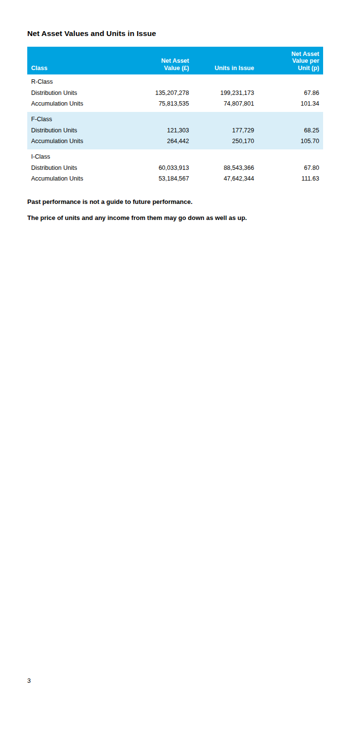Net Asset Values and Units in Issue
| Class | Net Asset Value (£) | Units in Issue | Net Asset Value per Unit (p) |
| --- | --- | --- | --- |
| R-Class | | | |
| Distribution Units | 135,207,278 | 199,231,173 | 67.86 |
| Accumulation Units | 75,813,535 | 74,807,801 | 101.34 |
| F-Class | | | |
| Distribution Units | 121,303 | 177,729 | 68.25 |
| Accumulation Units | 264,442 | 250,170 | 105.70 |
| I-Class | | | |
| Distribution Units | 60,033,913 | 88,543,366 | 67.80 |
| Accumulation Units | 53,184,567 | 47,642,344 | 111.63 |
Past performance is not a guide to future performance.
The price of units and any income from them may go down as well as up.
3